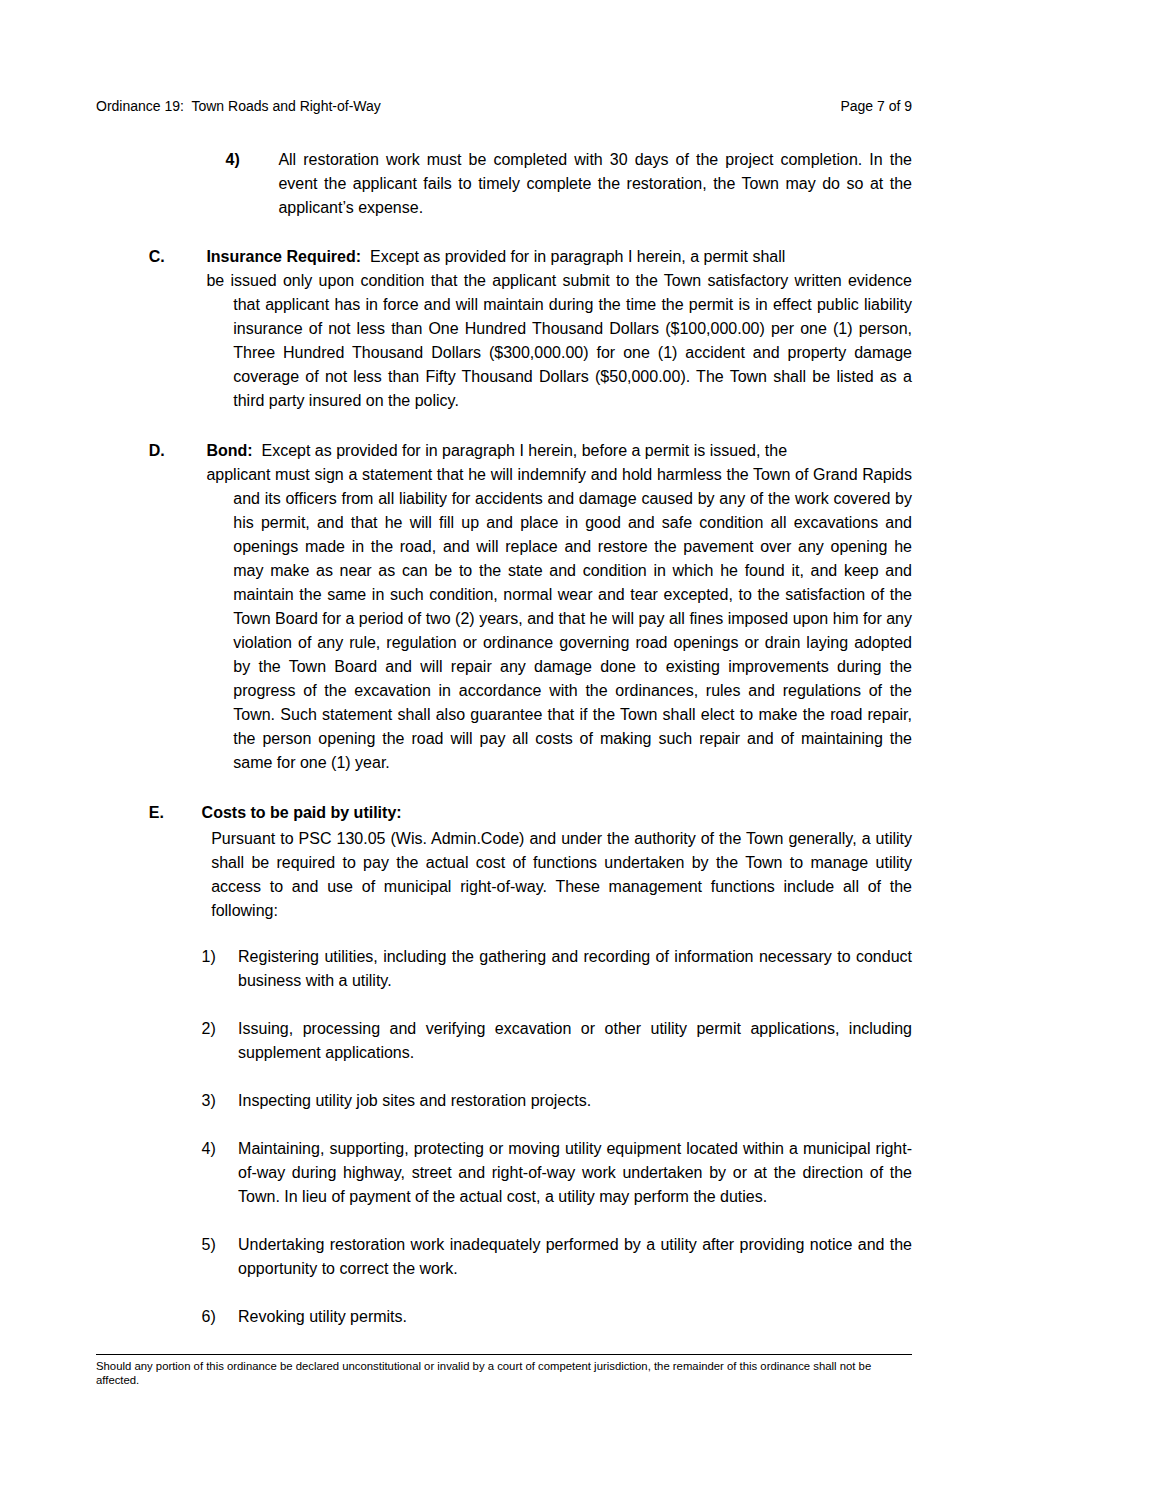Ordinance 19: Town Roads and Right-of-Way Page 7 of 9
4) All restoration work must be completed with 30 days of the project completion. In the event the applicant fails to timely complete the restoration, the Town may do so at the applicant’s expense.
C. Insurance Required: Except as provided for in paragraph I herein, a permit shall be issued only upon condition that the applicant submit to the Town satisfactory written evidence that applicant has in force and will maintain during the time the permit is in effect public liability insurance of not less than One Hundred Thousand Dollars ($100,000.00) per one (1) person, Three Hundred Thousand Dollars ($300,000.00) for one (1) accident and property damage coverage of not less than Fifty Thousand Dollars ($50,000.00). The Town shall be listed as a third party insured on the policy.
D. Bond: Except as provided for in paragraph I herein, before a permit is issued, the applicant must sign a statement that he will indemnify and hold harmless the Town of Grand Rapids and its officers from all liability for accidents and damage caused by any of the work covered by his permit, and that he will fill up and place in good and safe condition all excavations and openings made in the road, and will replace and restore the pavement over any opening he may make as near as can be to the state and condition in which he found it, and keep and maintain the same in such condition, normal wear and tear excepted, to the satisfaction of the Town Board for a period of two (2) years, and that he will pay all fines imposed upon him for any violation of any rule, regulation or ordinance governing road openings or drain laying adopted by the Town Board and will repair any damage done to existing improvements during the progress of the excavation in accordance with the ordinances, rules and regulations of the Town. Such statement shall also guarantee that if the Town shall elect to make the road repair, the person opening the road will pay all costs of making such repair and of maintaining the same for one (1) year.
E. Costs to be paid by utility: Pursuant to PSC 130.05 (Wis. Admin.Code) and under the authority of the Town generally, a utility shall be required to pay the actual cost of functions undertaken by the Town to manage utility access to and use of municipal right-of-way. These management functions include all of the following:
1) Registering utilities, including the gathering and recording of information necessary to conduct business with a utility.
2) Issuing, processing and verifying excavation or other utility permit applications, including supplement applications.
3) Inspecting utility job sites and restoration projects.
4) Maintaining, supporting, protecting or moving utility equipment located within a municipal right-of-way during highway, street and right-of-way work undertaken by or at the direction of the Town. In lieu of payment of the actual cost, a utility may perform the duties.
5) Undertaking restoration work inadequately performed by a utility after providing notice and the opportunity to correct the work.
6) Revoking utility permits.
Should any portion of this ordinance be declared unconstitutional or invalid by a court of competent jurisdiction, the remainder of this ordinance shall not be affected.